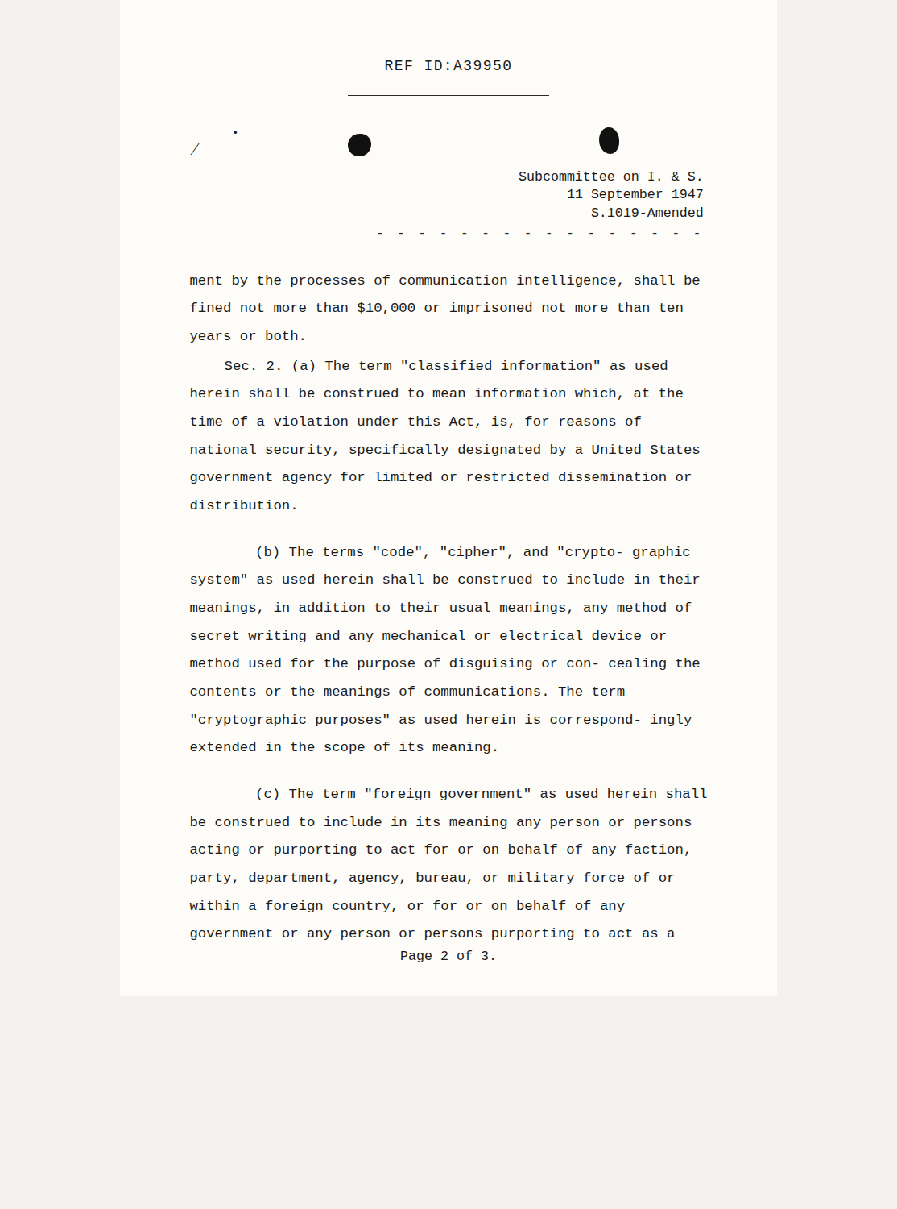REF ID:A39950
⁄
•
Subcommittee on I. & S.
11 September 1947
S.1019-Amended
- - - - - - - - - - - - - - - -
ment by the processes of communication intelligence, shall be fined not more than $10,000 or imprisoned not more than ten years or both.
Sec. 2. (a) The term "classified information" as used herein shall be construed to mean information which, at the time of a violation under this Act, is, for reasons of national security, specifically designated by a United States government agency for limited or restricted dissemination or distribution.
(b) The terms "code", "cipher", and "crypto- graphic system" as used herein shall be construed to include in their meanings, in addition to their usual meanings, any method of secret writing and any mechanical or electrical device or method used for the purpose of disguising or con- cealing the contents or the meanings of communications. The term "cryptographic purposes" as used herein is correspond- ingly extended in the scope of its meaning.
(c) The term "foreign government" as used herein shall be construed to include in its meaning any person or persons acting or purporting to act for or on behalf of any faction, party, department, agency, bureau, or military force of or within a foreign country, or for or on behalf of any government or any person or persons purporting to act as a
Page 2 of 3.